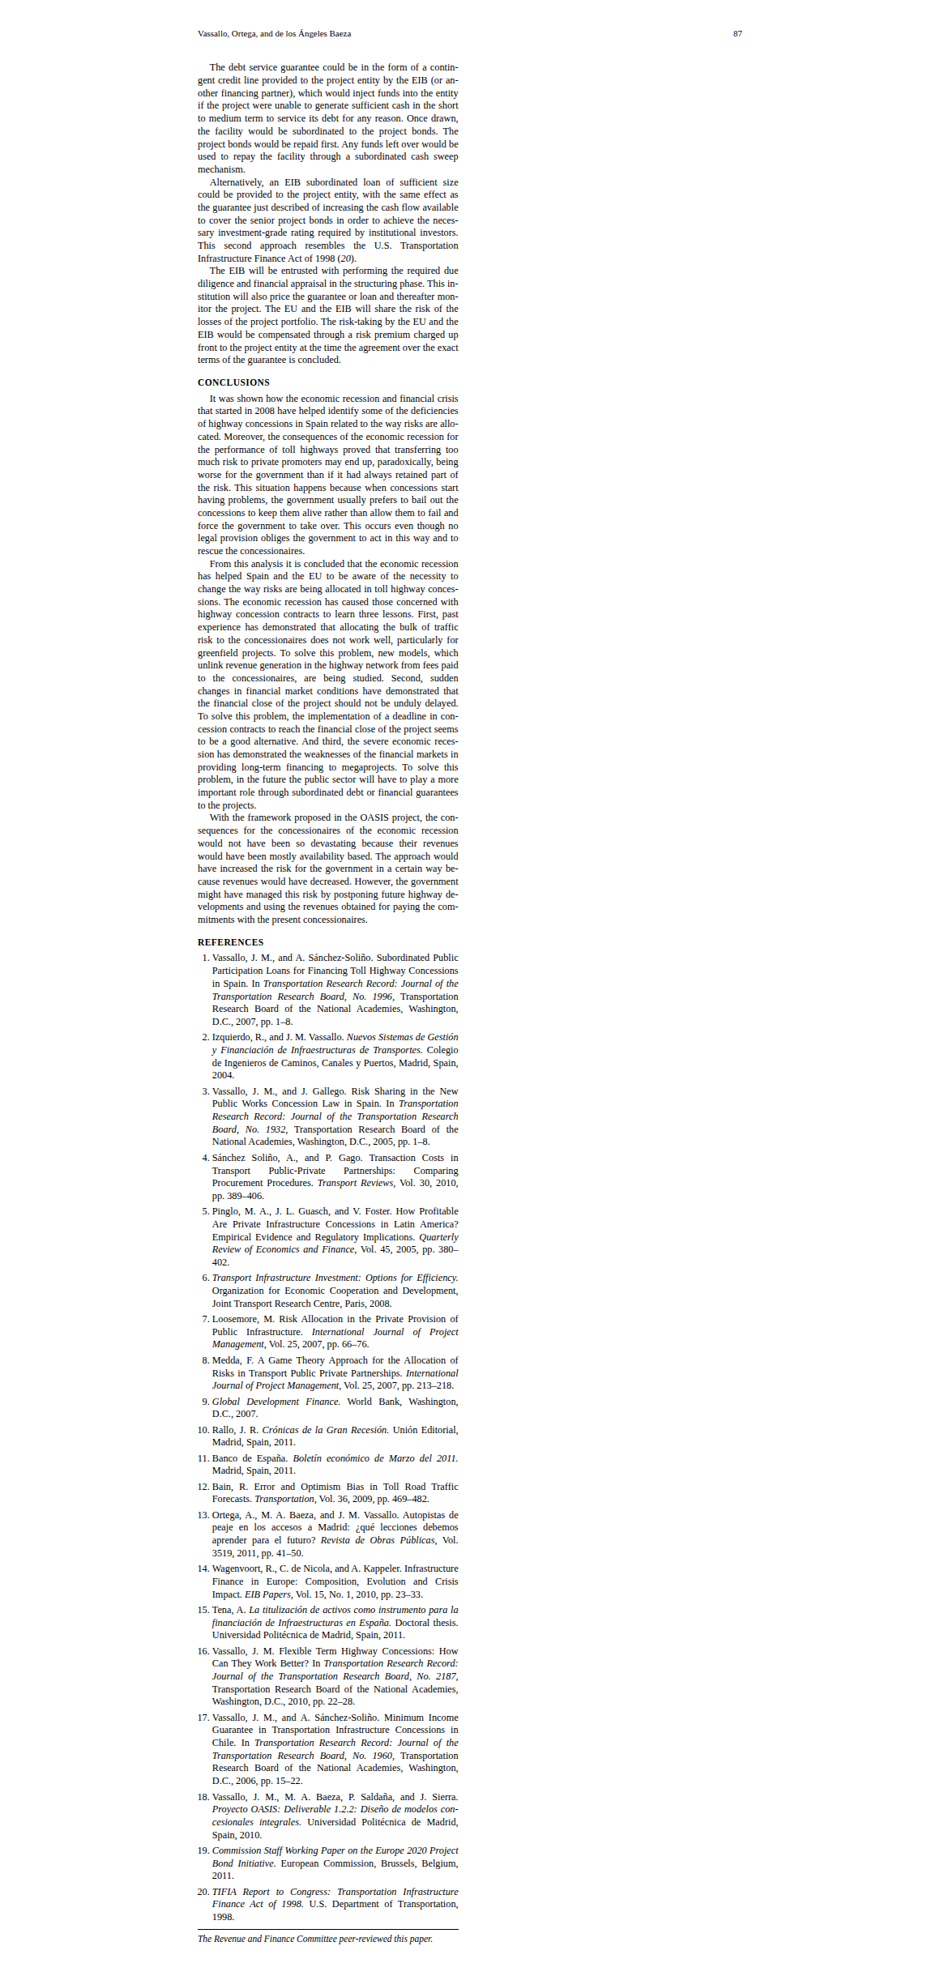Vassallo, Ortega, and de los Ángeles Baeza 87
The debt service guarantee could be in the form of a contingent credit line provided to the project entity by the EIB (or another financing partner), which would inject funds into the entity if the project were unable to generate sufficient cash in the short to medium term to service its debt for any reason. Once drawn, the facility would be subordinated to the project bonds. The project bonds would be repaid first. Any funds left over would be used to repay the facility through a subordinated cash sweep mechanism.
Alternatively, an EIB subordinated loan of sufficient size could be provided to the project entity, with the same effect as the guarantee just described of increasing the cash flow available to cover the senior project bonds in order to achieve the necessary investment-grade rating required by institutional investors. This second approach resembles the U.S. Transportation Infrastructure Finance Act of 1998 (20).
The EIB will be entrusted with performing the required due diligence and financial appraisal in the structuring phase. This institution will also price the guarantee or loan and thereafter monitor the project. The EU and the EIB will share the risk of the losses of the project portfolio. The risk-taking by the EU and the EIB would be compensated through a risk premium charged up front to the project entity at the time the agreement over the exact terms of the guarantee is concluded.
Conclusions
It was shown how the economic recession and financial crisis that started in 2008 have helped identify some of the deficiencies of highway concessions in Spain related to the way risks are allocated. Moreover, the consequences of the economic recession for the performance of toll highways proved that transferring too much risk to private promoters may end up, paradoxically, being worse for the government than if it had always retained part of the risk. This situation happens because when concessions start having problems, the government usually prefers to bail out the concessions to keep them alive rather than allow them to fail and force the government to take over. This occurs even though no legal provision obliges the government to act in this way and to rescue the concessionaires.
From this analysis it is concluded that the economic recession has helped Spain and the EU to be aware of the necessity to change the way risks are being allocated in toll highway concessions. The economic recession has caused those concerned with highway concession contracts to learn three lessons. First, past experience has demonstrated that allocating the bulk of traffic risk to the concessionaires does not work well, particularly for greenfield projects. To solve this problem, new models, which unlink revenue generation in the highway network from fees paid to the concessionaires, are being studied. Second, sudden changes in financial market conditions have demonstrated that the financial close of the project should not be unduly delayed. To solve this problem, the implementation of a deadline in concession contracts to reach the financial close of the project seems to be a good alternative. And third, the severe economic recession has demonstrated the weaknesses of the financial markets in providing long-term financing to megaprojects. To solve this problem, in the future the public sector will have to play a more important role through subordinated debt or financial guarantees to the projects.
With the framework proposed in the OASIS project, the consequences for the concessionaires of the economic recession would not have been so devastating because their revenues would have been mostly availability based. The approach would have increased the risk for the government in a certain way because revenues would have decreased. However, the government might have managed this risk by postponing future highway developments and using the revenues obtained for paying the commitments with the present concessionaires.
References
Vassallo, J. M., and A. Sánchez-Soliño. Subordinated Public Participation Loans for Financing Toll Highway Concessions in Spain. In Transportation Research Record: Journal of the Transportation Research Board, No. 1996, Transportation Research Board of the National Academies, Washington, D.C., 2007, pp. 1–8.
Izquierdo, R., and J. M. Vassallo. Nuevos Sistemas de Gestión y Financiación de Infraestructuras de Transportes. Colegio de Ingenieros de Caminos, Canales y Puertos, Madrid, Spain, 2004.
Vassallo, J. M., and J. Gallego. Risk Sharing in the New Public Works Concession Law in Spain. In Transportation Research Record: Journal of the Transportation Research Board, No. 1932, Transportation Research Board of the National Academies, Washington, D.C., 2005, pp. 1–8.
Sánchez Soliño, A., and P. Gago. Transaction Costs in Transport Public-Private Partnerships: Comparing Procurement Procedures. Transport Reviews, Vol. 30, 2010, pp. 389–406.
Pinglo, M. A., J. L. Guasch, and V. Foster. How Profitable Are Private Infrastructure Concessions in Latin America? Empirical Evidence and Regulatory Implications. Quarterly Review of Economics and Finance, Vol. 45, 2005, pp. 380–402.
Transport Infrastructure Investment: Options for Efficiency. Organization for Economic Cooperation and Development, Joint Transport Research Centre, Paris, 2008.
Loosemore, M. Risk Allocation in the Private Provision of Public Infrastructure. International Journal of Project Management, Vol. 25, 2007, pp. 66–76.
Medda, F. A Game Theory Approach for the Allocation of Risks in Transport Public Private Partnerships. International Journal of Project Management, Vol. 25, 2007, pp. 213–218.
Global Development Finance. World Bank, Washington, D.C., 2007.
Rallo, J. R. Crónicas de la Gran Recesión. Unión Editorial, Madrid, Spain, 2011.
Banco de España. Boletín económico de Marzo del 2011. Madrid, Spain, 2011.
Bain, R. Error and Optimism Bias in Toll Road Traffic Forecasts. Transportation, Vol. 36, 2009, pp. 469–482.
Ortega, A., M. A. Baeza, and J. M. Vassallo. Autopistas de peaje en los accesos a Madrid: ¿qué lecciones debemos aprender para el futuro? Revista de Obras Públicas, Vol. 3519, 2011, pp. 41–50.
Wagenvoort, R., C. de Nicola, and A. Kappeler. Infrastructure Finance in Europe: Composition, Evolution and Crisis Impact. EIB Papers, Vol. 15, No. 1, 2010, pp. 23–33.
Tena, A. La titulización de activos como instrumento para la financiación de Infraestructuras en España. Doctoral thesis. Universidad Politécnica de Madrid, Spain, 2011.
Vassallo, J. M. Flexible Term Highway Concessions: How Can They Work Better? In Transportation Research Record: Journal of the Transportation Research Board, No. 2187, Transportation Research Board of the National Academies, Washington, D.C., 2010, pp. 22–28.
Vassallo, J. M., and A. Sánchez-Soliño. Minimum Income Guarantee in Transportation Infrastructure Concessions in Chile. In Transportation Research Record: Journal of the Transportation Research Board, No. 1960, Transportation Research Board of the National Academies, Washington, D.C., 2006, pp. 15–22.
Vassallo, J. M., M. A. Baeza, P. Saldaña, and J. Sierra. Proyecto OASIS: Deliverable 1.2.2: Diseño de modelos concesionales integrales. Universidad Politécnica de Madrid, Spain, 2010.
Commission Staff Working Paper on the Europe 2020 Project Bond Initiative. European Commission, Brussels, Belgium, 2011.
TIFIA Report to Congress: Transportation Infrastructure Finance Act of 1998. U.S. Department of Transportation, 1998.
The Revenue and Finance Committee peer-reviewed this paper.